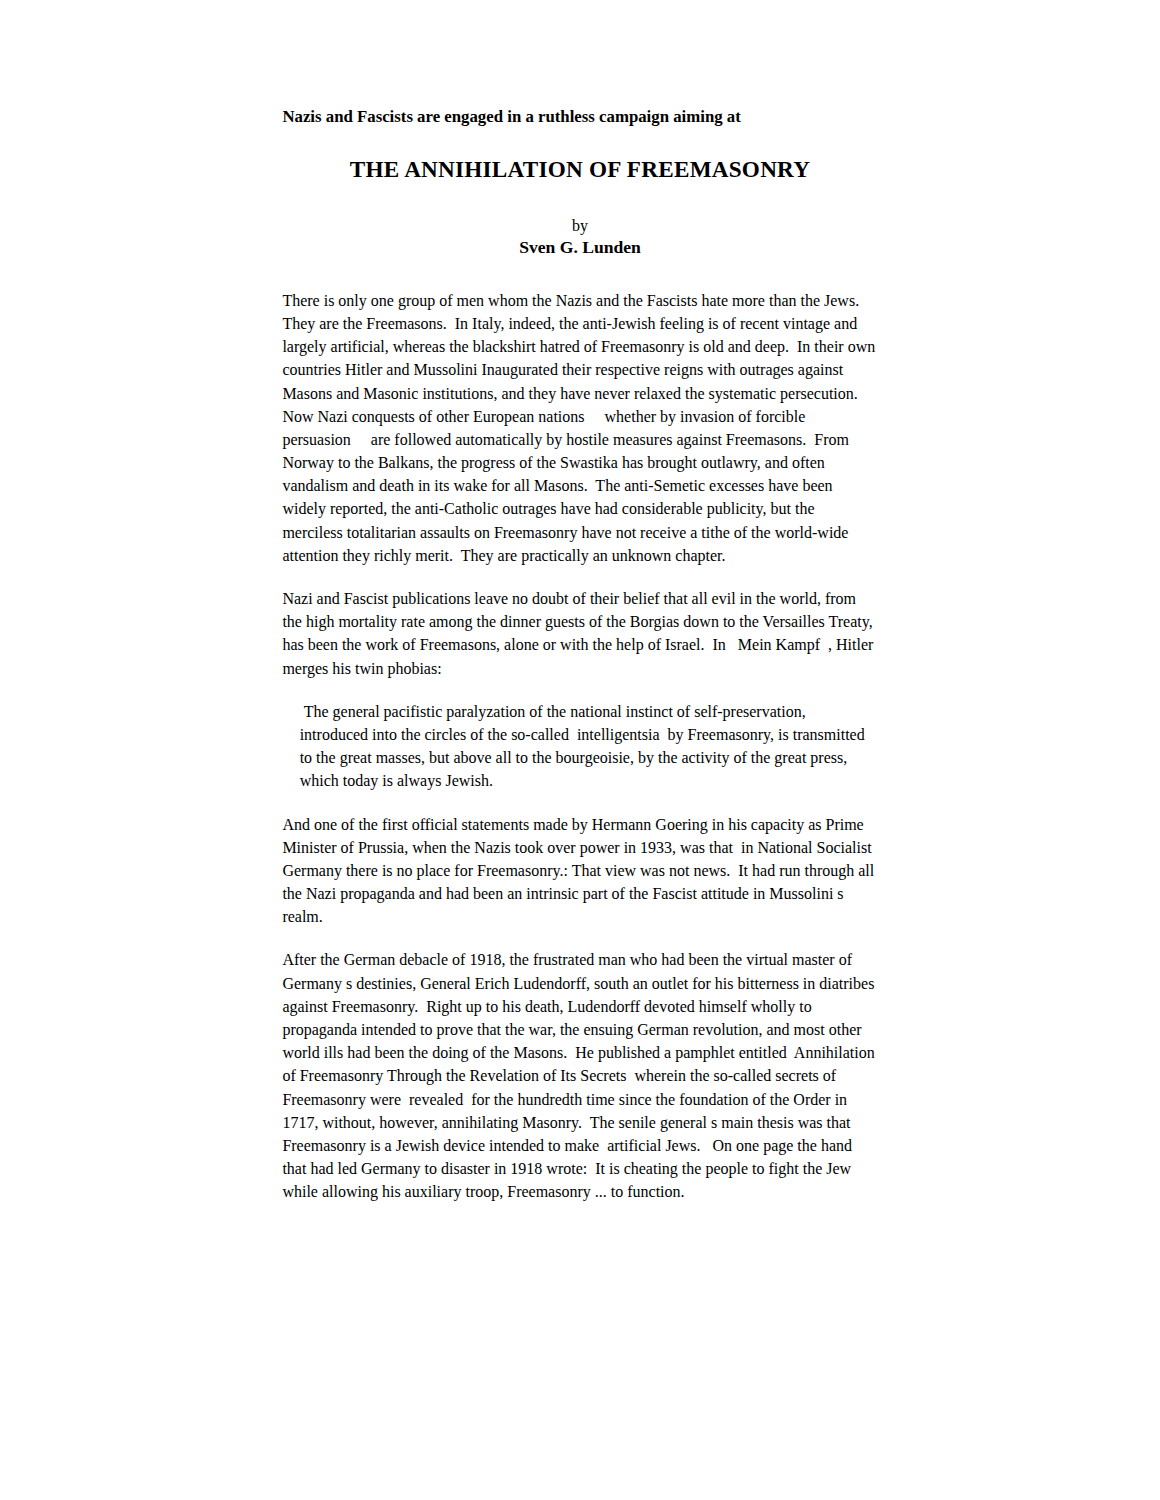Nazis and Fascists are engaged in a ruthless campaign aiming at
THE ANNIHILATION OF FREEMASONRY
by Sven G. Lunden
There is only one group of men whom the Nazis and the Fascists hate more than the Jews. They are the Freemasons. In Italy, indeed, the anti-Jewish feeling is of recent vintage and largely artificial, whereas the blackshirt hatred of Freemasonry is old and deep. In their own countries Hitler and Mussolini Inaugurated their respective reigns with outrages against Masons and Masonic institutions, and they have never relaxed the systematic persecution. Now Nazi conquests of other European nations whether by invasion of forcible persuasion are followed automatically by hostile measures against Freemasons. From Norway to the Balkans, the progress of the Swastika has brought outlawry, and often vandalism and death in its wake for all Masons. The anti-Semetic excesses have been widely reported, the anti-Catholic outrages have had considerable publicity, but the merciless totalitarian assaults on Freemasonry have not receive a tithe of the world-wide attention they richly merit. They are practically an unknown chapter.
Nazi and Fascist publications leave no doubt of their belief that all evil in the world, from the high mortality rate among the dinner guests of the Borgias down to the Versailles Treaty, has been the work of Freemasons, alone or with the help of Israel. In Mein Kampf , Hitler merges his twin phobias:
The general pacifistic paralyzation of the national instinct of self-preservation, introduced into the circles of the so-called intelligentsia by Freemasonry, is transmitted to the great masses, but above all to the bourgeoisie, by the activity of the great press, which today is always Jewish.
And one of the first official statements made by Hermann Goering in his capacity as Prime Minister of Prussia, when the Nazis took over power in 1933, was that in National Socialist Germany there is no place for Freemasonry.: That view was not news. It had run through all the Nazi propaganda and had been an intrinsic part of the Fascist attitude in Mussolini s realm.
After the German debacle of 1918, the frustrated man who had been the virtual master of Germany s destinies, General Erich Ludendorff, south an outlet for his bitterness in diatribes against Freemasonry. Right up to his death, Ludendorff devoted himself wholly to propaganda intended to prove that the war, the ensuing German revolution, and most other world ills had been the doing of the Masons. He published a pamphlet entitled Annihilation of Freemasonry Through the Revelation of Its Secrets wherein the so-called secrets of Freemasonry were revealed for the hundredth time since the foundation of the Order in 1717, without, however, annihilating Masonry. The senile general s main thesis was that Freemasonry is a Jewish device intended to make artificial Jews. On one page the hand that had led Germany to disaster in 1918 wrote: It is cheating the people to fight the Jew while allowing his auxiliary troop, Freemasonry ... to function.